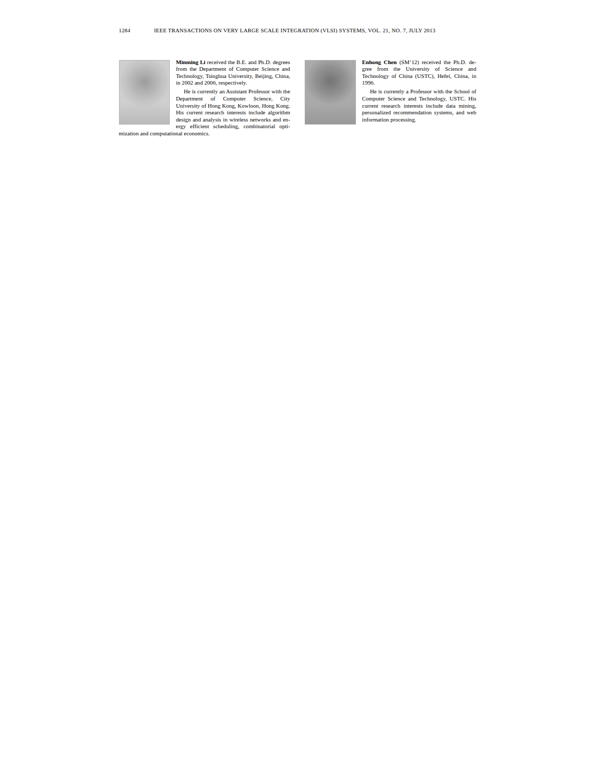1284 IEEE TRANSACTIONS ON VERY LARGE SCALE INTEGRATION (VLSI) SYSTEMS, VOL. 21, NO. 7, JULY 2013
Minming Li received the B.E. and Ph.D. degrees from the Department of Computer Science and Technology, Tsinghua University, Beijing, China, in 2002 and 2006, respectively.
He is currently an Assistant Professor with the Department of Computer Science, City University of Hong Kong, Kowloon, Hong Kong. His current research interests include algorithm design and analysis in wireless networks and energy efficient scheduling, combinatorial optimization and computational economics.
Enhong Chen (SM’12) received the Ph.D. degree from the University of Science and Technology of China (USTC), Hefei, China, in 1996.
He is currently a Professor with the School of Computer Science and Technology, USTC. His current research interests include data mining, personalized recommendation systems, and web information processing.